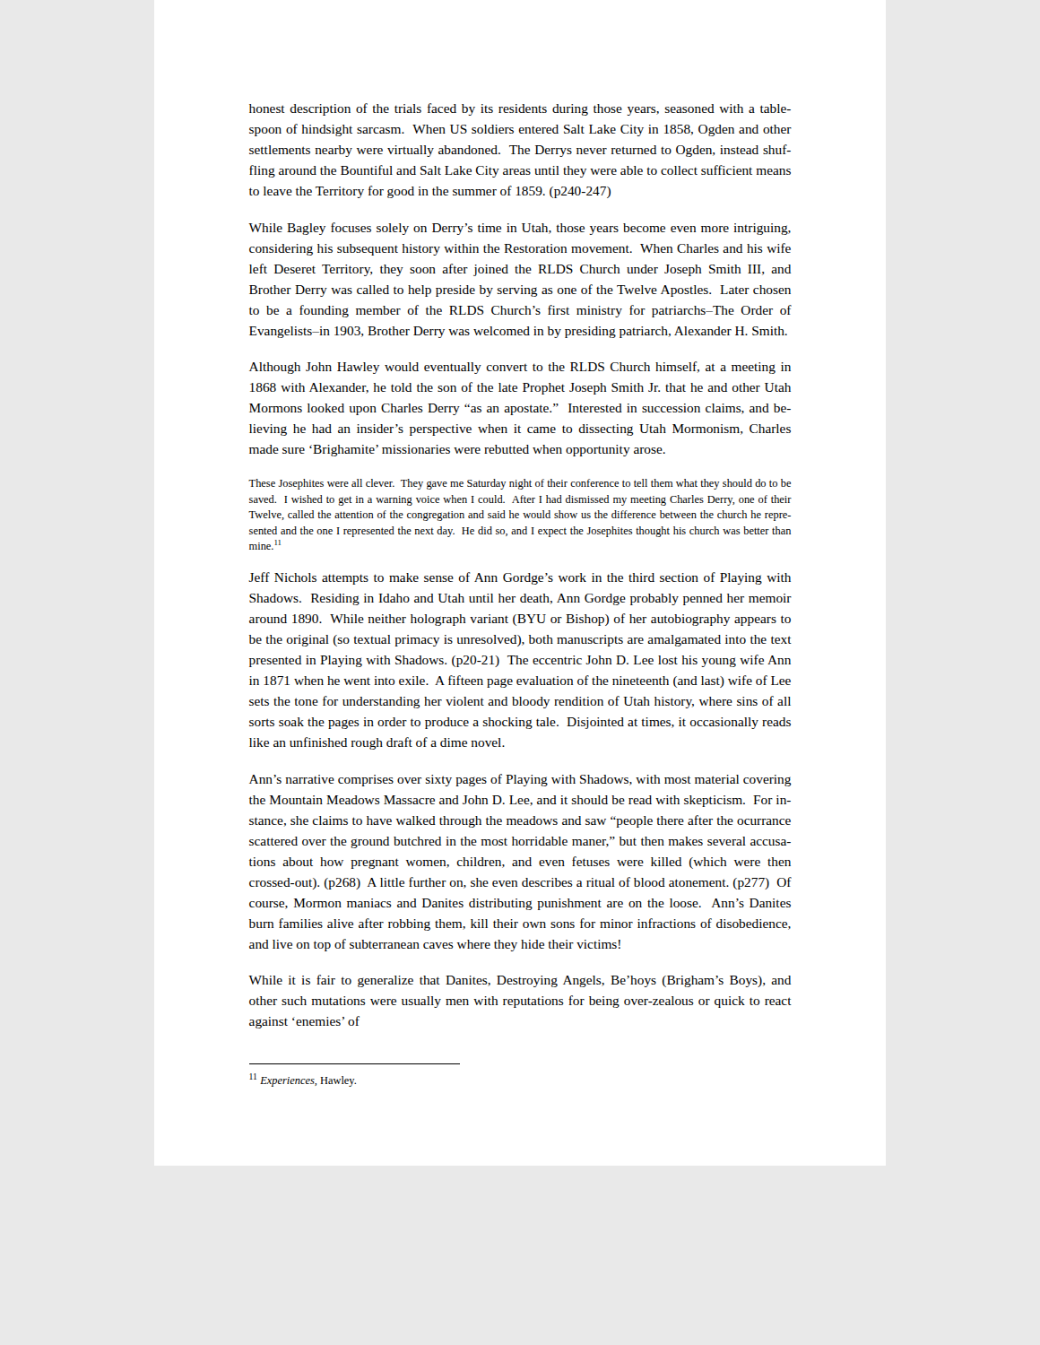honest description of the trials faced by its residents during those years, seasoned with a tablespoon of hindsight sarcasm. When US soldiers entered Salt Lake City in 1858, Ogden and other settlements nearby were virtually abandoned. The Derrys never returned to Ogden, instead shuffling around the Bountiful and Salt Lake City areas until they were able to collect sufficient means to leave the Territory for good in the summer of 1859. (p240-247)
While Bagley focuses solely on Derry’s time in Utah, those years become even more intriguing, considering his subsequent history within the Restoration movement. When Charles and his wife left Deseret Territory, they soon after joined the RLDS Church under Joseph Smith III, and Brother Derry was called to help preside by serving as one of the Twelve Apostles. Later chosen to be a founding member of the RLDS Church’s first ministry for patriarchs–The Order of Evangelists–in 1903, Brother Derry was welcomed in by presiding patriarch, Alexander H. Smith.
Although John Hawley would eventually convert to the RLDS Church himself, at a meeting in 1868 with Alexander, he told the son of the late Prophet Joseph Smith Jr. that he and other Utah Mormons looked upon Charles Derry “as an apostate.” Interested in succession claims, and believing he had an insider’s perspective when it came to dissecting Utah Mormonism, Charles made sure ‘Brighamite’ missionaries were rebutted when opportunity arose.
These Josephites were all clever. They gave me Saturday night of their conference to tell them what they should do to be saved. I wished to get in a warning voice when I could. After I had dismissed my meeting Charles Derry, one of their Twelve, called the attention of the congregation and said he would show us the difference between the church he represented and the one I represented the next day. He did so, and I expect the Josephites thought his church was better than mine.11
Jeff Nichols attempts to make sense of Ann Gordge’s work in the third section of Playing with Shadows. Residing in Idaho and Utah until her death, Ann Gordge probably penned her memoir around 1890. While neither holograph variant (BYU or Bishop) of her autobiography appears to be the original (so textual primacy is unresolved), both manuscripts are amalgamated into the text presented in Playing with Shadows. (p20-21) The eccentric John D. Lee lost his young wife Ann in 1871 when he went into exile. A fifteen page evaluation of the nineteenth (and last) wife of Lee sets the tone for understanding her violent and bloody rendition of Utah history, where sins of all sorts soak the pages in order to produce a shocking tale. Disjointed at times, it occasionally reads like an unfinished rough draft of a dime novel.
Ann’s narrative comprises over sixty pages of Playing with Shadows, with most material covering the Mountain Meadows Massacre and John D. Lee, and it should be read with skepticism. For instance, she claims to have walked through the meadows and saw “people there after the ocurrance scattered over the ground butchred in the most horridable maner,” but then makes several accusations about how pregnant women, children, and even fetuses were killed (which were then crossed-out). (p268) A little further on, she even describes a ritual of blood atonement. (p277) Of course, Mormon maniacs and Danites distributing punishment are on the loose. Ann’s Danites burn families alive after robbing them, kill their own sons for minor infractions of disobedience, and live on top of subterranean caves where they hide their victims!
While it is fair to generalize that Danites, Destroying Angels, Be’hoys (Brigham’s Boys), and other such mutations were usually men with reputations for being over-zealous or quick to react against ‘enemies’ of
11 Experiences, Hawley.